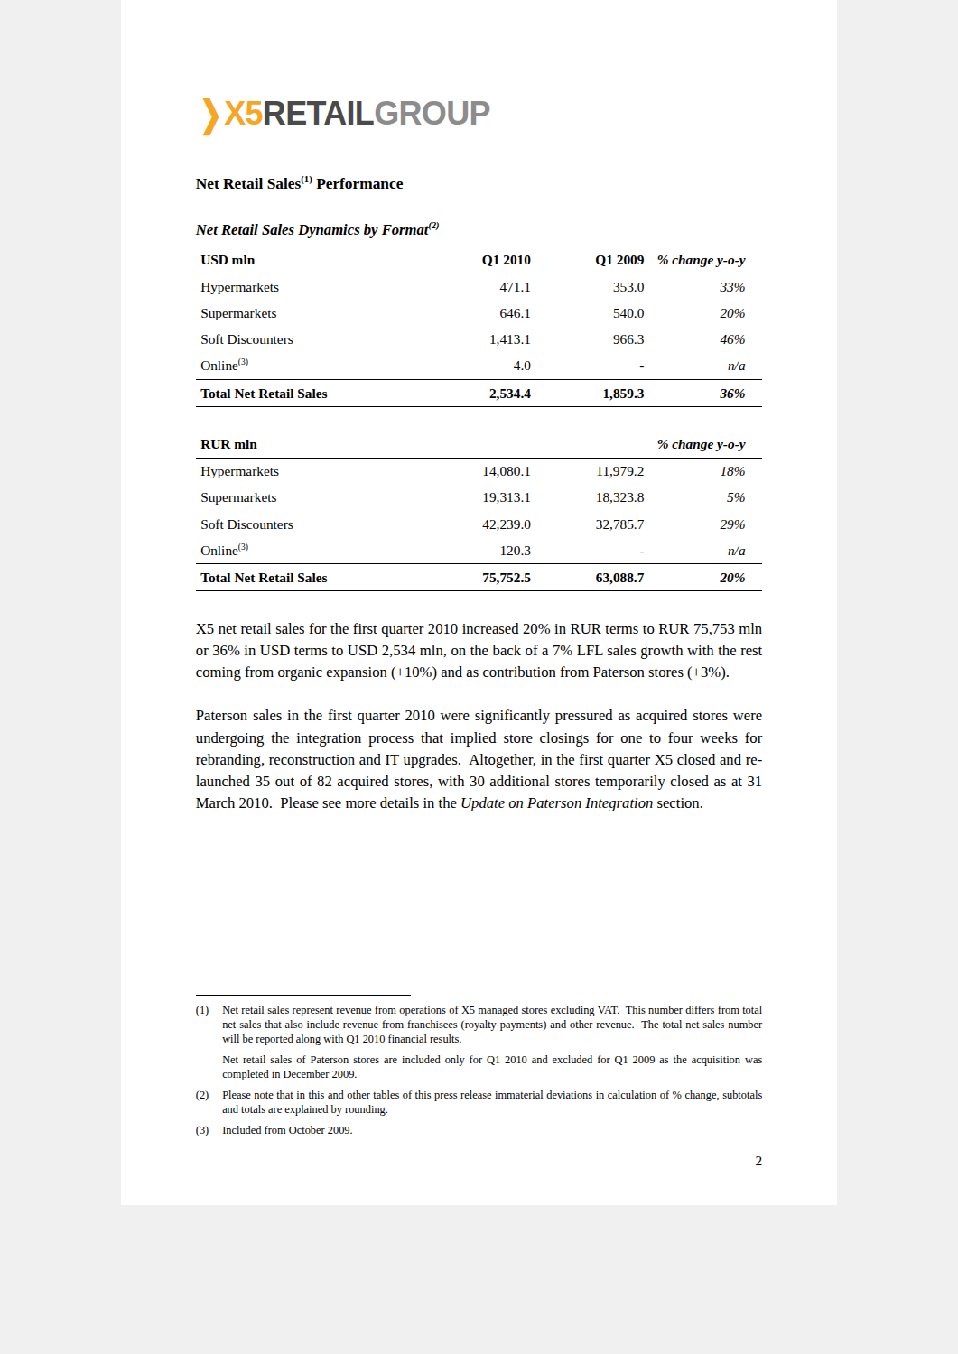❯X5 RETAIL GROUP
Net Retail Sales(1) Performance
Net Retail Sales Dynamics by Format(2)
| USD mln | Q1 2010 | Q1 2009 | % change y-o-y |
| --- | --- | --- | --- |
| Hypermarkets | 471.1 | 353.0 | 33% |
| Supermarkets | 646.1 | 540.0 | 20% |
| Soft Discounters | 1,413.1 | 966.3 | 46% |
| Online (3) | 4.0 | - | n/a |
| Total Net Retail Sales | 2,534.4 | 1,859.3 | 36% |
| RUR mln | | | % change y-o-y |
| Hypermarkets | 14,080.1 | 11,979.2 | 18% |
| Supermarkets | 19,313.1 | 18,323.8 | 5% |
| Soft Discounters | 42,239.0 | 32,785.7 | 29% |
| Online (3) | 120.3 | - | n/a |
| Total Net Retail Sales | 75,752.5 | 63,088.7 | 20% |
X5 net retail sales for the first quarter 2010 increased 20% in RUR terms to RUR 75,753 mln or 36% in USD terms to USD 2,534 mln, on the back of a 7% LFL sales growth with the rest coming from organic expansion (+10%) and as contribution from Paterson stores (+3%).
Paterson sales in the first quarter 2010 were significantly pressured as acquired stores were undergoing the integration process that implied store closings for one to four weeks for rebranding, reconstruction and IT upgrades. Altogether, in the first quarter X5 closed and re-launched 35 out of 82 acquired stores, with 30 additional stores temporarily closed as at 31 March 2010. Please see more details in the Update on Paterson Integration section.
(1)
Net retail sales represent revenue from operations of X5 managed stores excluding VAT. This number differs from total net sales that also include revenue from franchisees (royalty payments) and other revenue. The total net sales number will be reported along with Q1 2010 financial results.
Net retail sales of Paterson stores are included only for Q1 2010 and excluded for Q1 2009 as the acquisition was completed in December 2009.
(2)
Please note that in this and other tables of this press release immaterial deviations in calculation of % change, subtotals and totals are explained by rounding.
(3)
Included from October 2009.
2